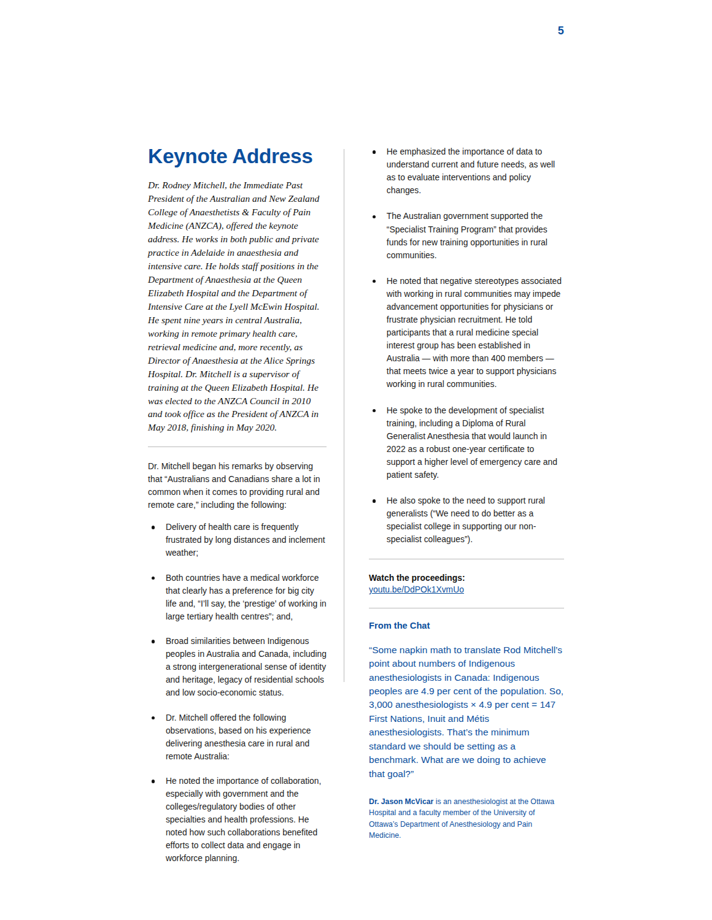5
Keynote Address
Dr. Rodney Mitchell, the Immediate Past President of the Australian and New Zealand College of Anaesthetists & Faculty of Pain Medicine (ANZCA), offered the keynote address. He works in both public and private practice in Adelaide in anaesthesia and intensive care. He holds staff positions in the Department of Anaesthesia at the Queen Elizabeth Hospital and the Department of Intensive Care at the Lyell McEwin Hospital. He spent nine years in central Australia, working in remote primary health care, retrieval medicine and, more recently, as Director of Anaesthesia at the Alice Springs Hospital. Dr. Mitchell is a supervisor of training at the Queen Elizabeth Hospital. He was elected to the ANZCA Council in 2010 and took office as the President of ANZCA in May 2018, finishing in May 2020.
Dr. Mitchell began his remarks by observing that “Australians and Canadians share a lot in common when it comes to providing rural and remote care,” including the following:
Delivery of health care is frequently frustrated by long distances and inclement weather;
Both countries have a medical workforce that clearly has a preference for big city life and, “I’ll say, the ‘prestige’ of working in large tertiary health centres”; and,
Broad similarities between Indigenous peoples in Australia and Canada, including a strong intergenerational sense of identity and heritage, legacy of residential schools and low socio-economic status.
Dr. Mitchell offered the following observations, based on his experience delivering anesthesia care in rural and remote Australia:
He noted the importance of collaboration, especially with government and the colleges/regulatory bodies of other specialties and health professions. He noted how such collaborations benefited efforts to collect data and engage in workforce planning.
He emphasized the importance of data to understand current and future needs, as well as to evaluate interventions and policy changes.
The Australian government supported the “Specialist Training Program” that provides funds for new training opportunities in rural communities.
He noted that negative stereotypes associated with working in rural communities may impede advancement opportunities for physicians or frustrate physician recruitment. He told participants that a rural medicine special interest group has been established in Australia — with more than 400 members — that meets twice a year to support physicians working in rural communities.
He spoke to the development of specialist training, including a Diploma of Rural Generalist Anesthesia that would launch in 2022 as a robust one-year certificate to support a higher level of emergency care and patient safety.
He also spoke to the need to support rural generalists (“We need to do better as a specialist college in supporting our non-specialist colleagues”).
Watch the proceedings:
youtu.be/DdPOk1XvmUo
From the Chat
“Some napkin math to translate Rod Mitchell’s point about numbers of Indigenous anesthesiologists in Canada: Indigenous peoples are 4.9 per cent of the population. So, 3,000 anesthesiologists × 4.9 per cent = 147 First Nations, Inuit and Métis anesthesiologists. That’s the minimum standard we should be setting as a benchmark. What are we doing to achieve that goal?”
Dr. Jason McVicar is an anesthesiologist at the Ottawa Hospital and a faculty member of the University of Ottawa’s Department of Anesthesiology and Pain Medicine.